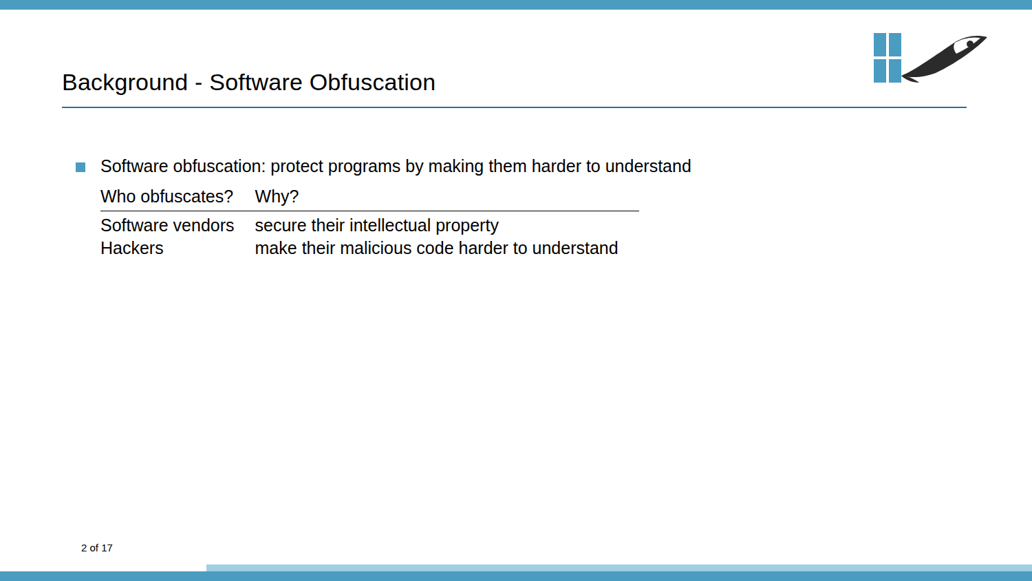Background - Software Obfuscation
Software obfuscation: protect programs by making them harder to understand
| Who obfuscates? | Why? |
| --- | --- |
| Software vendors | secure their intellectual property |
| Hackers | make their malicious code harder to understand |
placeholder
2 of 17